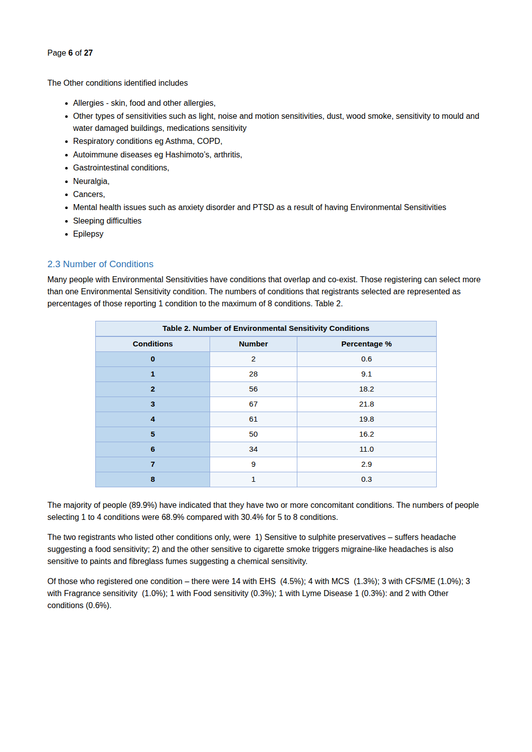Page 6 of 27
The Other conditions identified includes
Allergies - skin, food and other allergies,
Other types of sensitivities such as light, noise and motion sensitivities, dust, wood smoke, sensitivity to mould and water damaged buildings, medications sensitivity
Respiratory conditions eg Asthma, COPD,
Autoimmune diseases eg Hashimoto’s, arthritis,
Gastrointestinal conditions,
Neuralgia,
Cancers,
Mental health issues such as anxiety disorder and PTSD as a result of having Environmental Sensitivities
Sleeping difficulties
Epilepsy
2.3 Number of Conditions
Many people with Environmental Sensitivities have conditions that overlap and co-exist. Those registering can select more than one Environmental Sensitivity condition. The numbers of conditions that registrants selected are represented as percentages of those reporting 1 condition to the maximum of 8 conditions. Table 2.
Table 2. Number of Environmental Sensitivity Conditions
| Conditions | Number | Percentage % |
| --- | --- | --- |
| 0 | 2 | 0.6 |
| 1 | 28 | 9.1 |
| 2 | 56 | 18.2 |
| 3 | 67 | 21.8 |
| 4 | 61 | 19.8 |
| 5 | 50 | 16.2 |
| 6 | 34 | 11.0 |
| 7 | 9 | 2.9 |
| 8 | 1 | 0.3 |
The majority of people (89.9%) have indicated that they have two or more concomitant conditions. The numbers of people selecting 1 to 4 conditions were 68.9% compared with 30.4% for 5 to 8 conditions.
The two registrants who listed other conditions only, were 1) Sensitive to sulphite preservatives – suffers headache suggesting a food sensitivity; 2) and the other sensitive to cigarette smoke triggers migraine-like headaches is also sensitive to paints and fibreglass fumes suggesting a chemical sensitivity.
Of those who registered one condition – there were 14 with EHS (4.5%); 4 with MCS (1.3%); 3 with CFS/ME (1.0%); 3 with Fragrance sensitivity (1.0%); 1 with Food sensitivity (0.3%); 1 with Lyme Disease 1 (0.3%): and 2 with Other conditions (0.6%).